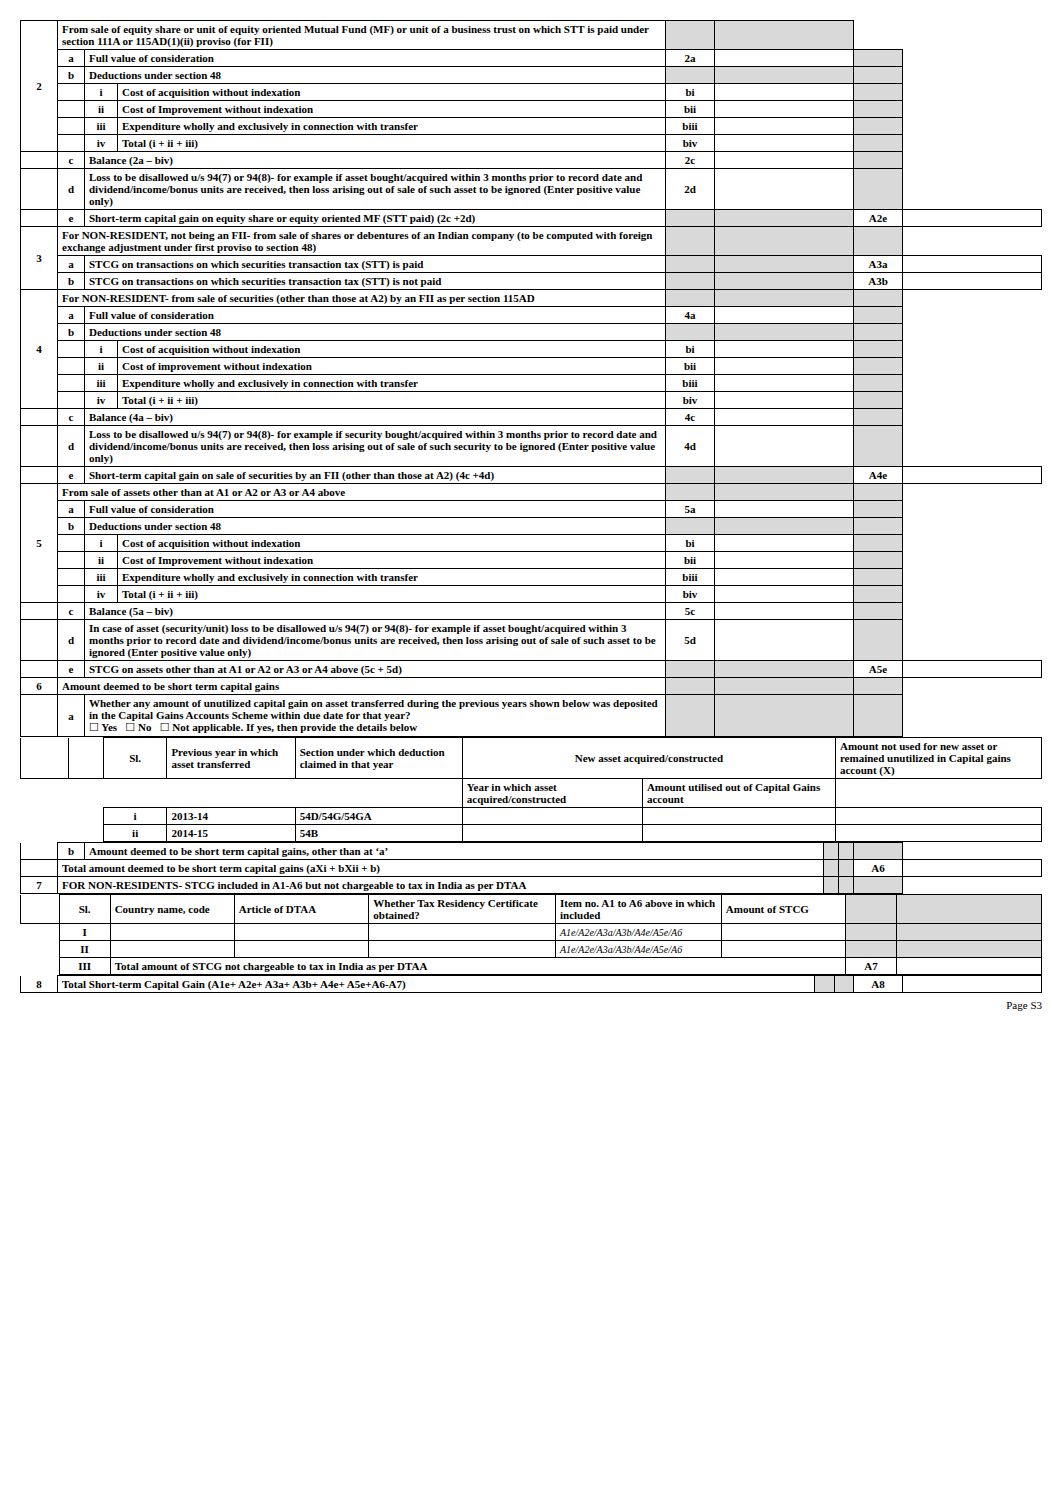| 2 | From sale of equity share or unit of equity oriented Mutual Fund (MF) or unit of a business trust on which STT is paid under section 111A or 115AD(1)(ii) proviso (for FII) | | |
| a | Full value of consideration | 2a | | |
| b | Deductions under section 48 | | | |
| | i | Cost of acquisition without indexation | bi | | |
| | ii | Cost of Improvement without indexation | bii | | |
| | iii | Expenditure wholly and exclusively in connection with transfer | biii | | |
| | iv | Total (i + ii + iii) | biv | | |
| | c | Balance (2a – biv) | 2c | | |
| | d | Loss to be disallowed u/s 94(7) or 94(8)- for example if asset bought/acquired within 3 months prior to record date and dividend/income/bonus units are received, then loss arising out of sale of such asset to be ignored (Enter positive value only) | 2d | | |
| | e | Short-term capital gain on equity share or equity oriented MF (STT paid) (2c +2d) | | | A2e | |
| 3 | For NON-RESIDENT, not being an FII- from sale of shares or debentures of an Indian company (to be computed with foreign exchange adjustment under first proviso to section 48) | | | |
| a | STCG on transactions on which securities transaction tax (STT) is paid | | | A3a | |
| b | STCG on transactions on which securities transaction tax (STT) is not paid | | | A3b | |
| 4 | For NON-RESIDENT- from sale of securities (other than those at A2) by an FII as per section 115AD | | | |
| a | Full value of consideration | 4a | | |
| b | Deductions under section 48 | | | |
| | i | Cost of acquisition without indexation | bi | | |
| | ii | Cost of improvement without indexation | bii | | |
| | iii | Expenditure wholly and exclusively in connection with transfer | biii | | |
| | iv | Total (i + ii + iii) | biv | | |
| | c | Balance (4a – biv) | 4c | | |
| | d | Loss to be disallowed u/s 94(7) or 94(8)- for example if security bought/acquired within 3 months prior to record date and dividend/income/bonus units are received, then loss arising out of sale of such security to be ignored (Enter positive value only) | 4d | | |
| | e | Short-term capital gain on sale of securities by an FII (other than those at A2) (4c +4d) | | | A4e | |
| 5 | From sale of assets other than at A1 or A2 or A3 or A4 above | | | |
| a | Full value of consideration | 5a | | |
| b | Deductions under section 48 | | | |
| | i | Cost of acquisition without indexation | bi | | |
| | ii | Cost of Improvement without indexation | bii | | |
| | iii | Expenditure wholly and exclusively in connection with transfer | biii | | |
| | iv | Total (i + ii + iii) | biv | | |
| | c | Balance (5a – biv) | 5c | | |
| | d | In case of asset (security/unit) loss to be disallowed u/s 94(7) or 94(8)- for example if asset bought/acquired within 3 months prior to record date and dividend/income/bonus units are received, then loss arising out of sale of such asset to be ignored (Enter positive value only) | 5d | | |
| | e | STCG on assets other than at A1 or A2 or A3 or A4 above (5c + 5d) | | | A5e | |
| 6 | Amount deemed to be short term capital gains | | | |
| | a | Whether any amount of unutilized capital gain on asset transferred during the previous years shown below was deposited in the Capital Gains Accounts Scheme within due date for that year? ☐ Yes ☐ No ☐ Not applicable. If yes, then provide the details below | | | |
| | | Sl. | Previous year in which asset transferred | Section under which deduction claimed in that year | New asset acquired/constructed | Amount not used for new asset or remained unutilized in Capital gains account (X) |
| | | | | | Year in which asset acquired/constructed | Amount utilised out of Capital Gains account | |
| | | i | 2013-14 | 54D/54G/54GA | | | |
| | | ii | 2014-15 | 54B | | | |
| | b | Amount deemed to be short term capital gains, other than at ‘a’ | | | |
| | Total amount deemed to be short term capital gains (aXi + bXii + b) | | | A6 | |
| 7 | FOR NON-RESIDENTS- STCG included in A1-A6 but not chargeable to tax in India as per DTAA | | | |
| | Sl. | Country name, code | Article of DTAA | Whether Tax Residency Certificate obtained? | Item no. A1 to A6 above in which included | Amount of STCG | | |
| | I | | | | A1e/A2e/A3a/A3b/A4e/A5e/A6 | | | |
| | II | | | | A1e/A2e/A3a/A3b/A4e/A5e/A6 | | | |
| | III | Total amount of STCG not chargeable to tax in India as per DTAA | A7 | |
| 8 | Total Short-term Capital Gain (A1e+ A2e+ A3a+ A3b+ A4e+ A5e+A6-A7) | | | A8 | |
Page S3